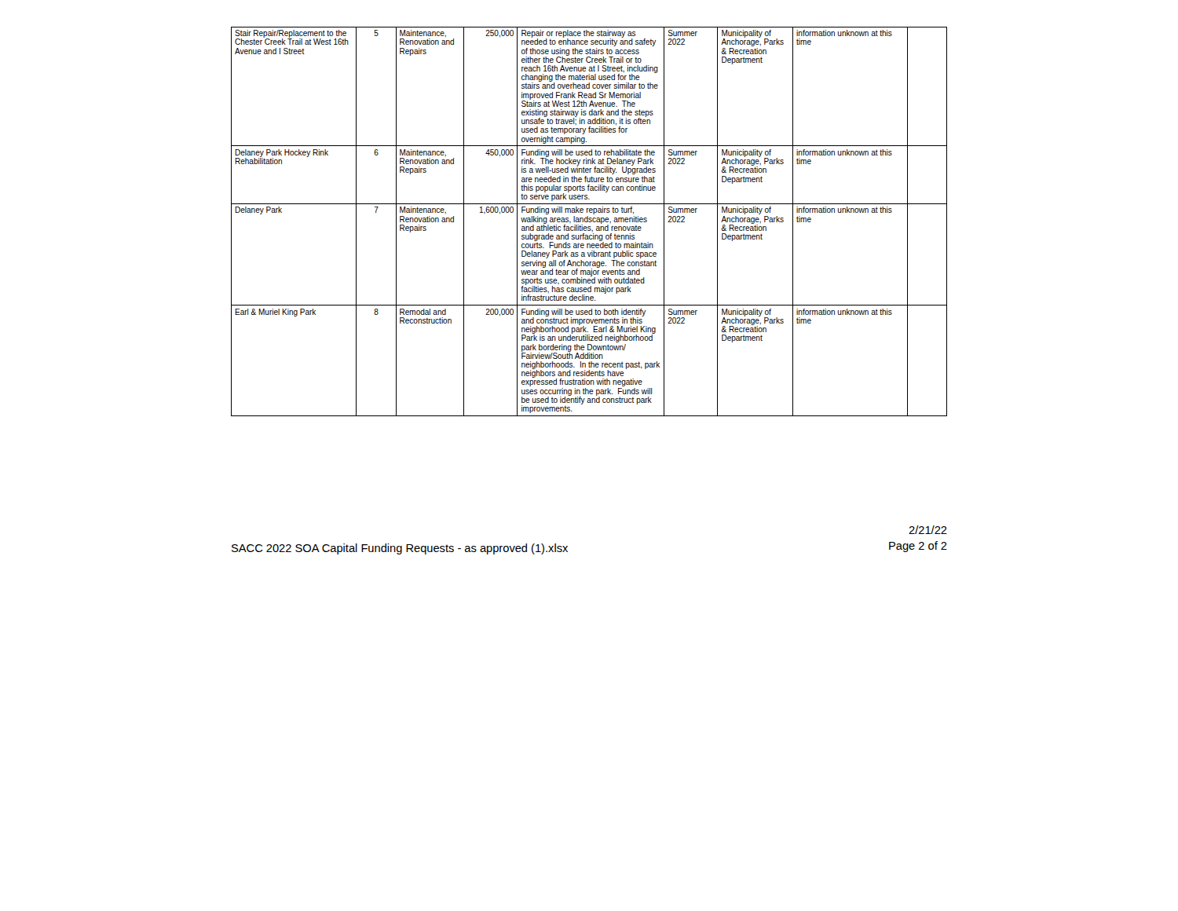| Stair Repair/Replacement to the Chester Creek Trail at West 16th Avenue and I Street | 5 | Maintenance, Renovation and Repairs | 250,000 | Repair or replace the stairway as needed to enhance security and safety of those using the stairs to access either the Chester Creek Trail or to reach 16th Avenue at I Street, including changing the material used for the stairs and overhead cover similar to the improved Frank Read Sr Memorial Stairs at West 12th Avenue. The existing stairway is dark and the steps unsafe to travel; in addition, it is often used as temporary facilities for overnight camping. | Summer 2022 | Municipality of Anchorage, Parks & Recreation Department | information unknown at this time | |
| Delaney Park Hockey Rink Rehabilitation | 6 | Maintenance, Renovation and Repairs | 450,000 | Funding will be used to rehabilitate the rink. The hockey rink at Delaney Park is a well-used winter facility. Upgrades are needed in the future to ensure that this popular sports facility can continue to serve park users. | Summer 2022 | Municipality of Anchorage, Parks & Recreation Department | information unknown at this time | |
| Delaney Park | 7 | Maintenance, Renovation and Repairs | 1,600,000 | Funding will make repairs to turf, walking areas, landscape, amenities and athletic facilities, and renovate subgrade and surfacing of tennis courts. Funds are needed to maintain Delaney Park as a vibrant public space serving all of Anchorage. The constant wear and tear of major events and sports use, combined with outdated facilties, has caused major park infrastructure decline. | Summer 2022 | Municipality of Anchorage, Parks & Recreation Department | information unknown at this time | |
| Earl & Muriel King Park | 8 | Remodal and Reconstruction | 200,000 | Funding will be used to both identify and construct improvements in this neighborhood park. Earl & Muriel King Park is an underutilized neighborhood park bordering the Downtown/ Fairview/South Addition neighborhoods. In the recent past, park neighbors and residents have expressed frustration with negative uses occurring in the park. Funds will be used to identify and construct park improvements. | Summer 2022 | Municipality of Anchorage, Parks & Recreation Department | information unknown at this time | |
SACC 2022 SOA Capital Funding Requests - as approved (1).xlsx
2/21/22
Page 2 of 2